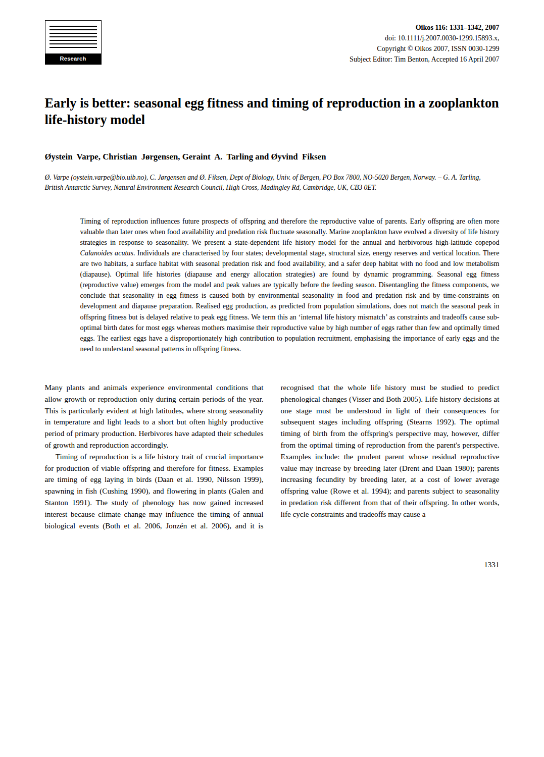Research
Oikos 116: 1331–1342, 2007
doi: 10.1111/j.2007.0030-1299.15893.x,
Copyright © Oikos 2007, ISSN 0030-1299
Subject Editor: Tim Benton, Accepted 16 April 2007
Early is better: seasonal egg fitness and timing of reproduction in a zooplankton life-history model
Øystein Varpe, Christian Jørgensen, Geraint A. Tarling and Øyvind Fiksen
Ø. Varpe (oystein.varpe@bio.uib.no), C. Jørgensen and Ø. Fiksen, Dept of Biology, Univ. of Bergen, PO Box 7800, NO-5020 Bergen, Norway. – G. A. Tarling, British Antarctic Survey, Natural Environment Research Council, High Cross, Madingley Rd, Cambridge, UK, CB3 0ET.
Timing of reproduction influences future prospects of offspring and therefore the reproductive value of parents. Early offspring are often more valuable than later ones when food availability and predation risk fluctuate seasonally. Marine zooplankton have evolved a diversity of life history strategies in response to seasonality. We present a state-dependent life history model for the annual and herbivorous high-latitude copepod Calanoides acutus. Individuals are characterised by four states; developmental stage, structural size, energy reserves and vertical location. There are two habitats, a surface habitat with seasonal predation risk and food availability, and a safer deep habitat with no food and low metabolism (diapause). Optimal life histories (diapause and energy allocation strategies) are found by dynamic programming. Seasonal egg fitness (reproductive value) emerges from the model and peak values are typically before the feeding season. Disentangling the fitness components, we conclude that seasonality in egg fitness is caused both by environmental seasonality in food and predation risk and by time-constraints on development and diapause preparation. Realised egg production, as predicted from population simulations, does not match the seasonal peak in offspring fitness but is delayed relative to peak egg fitness. We term this an ‘internal life history mismatch’ as constraints and tradeoffs cause sub-optimal birth dates for most eggs whereas mothers maximise their reproductive value by high number of eggs rather than few and optimally timed eggs. The earliest eggs have a disproportionately high contribution to population recruitment, emphasising the importance of early eggs and the need to understand seasonal patterns in offspring fitness.
Many plants and animals experience environmental conditions that allow growth or reproduction only during certain periods of the year. This is particularly evident at high latitudes, where strong seasonality in temperature and light leads to a short but often highly productive period of primary production. Herbivores have adapted their schedules of growth and reproduction accordingly.
Timing of reproduction is a life history trait of crucial importance for production of viable offspring and therefore for fitness. Examples are timing of egg laying in birds (Daan et al. 1990, Nilsson 1999), spawning in fish (Cushing 1990), and flowering in plants (Galen and Stanton 1991). The study of phenology has now gained increased interest because climate change may influence the timing of annual biological events (Both et al. 2006, Jonzén et al. 2006), and it is recognised that the whole life history must be studied to predict phenological changes (Visser and Both 2005). Life history decisions at one stage must be understood in light of their consequences for subsequent stages including offspring (Stearns 1992). The optimal timing of birth from the offspring's perspective may, however, differ from the optimal timing of reproduction from the parent's perspective. Examples include: the prudent parent whose residual reproductive value may increase by breeding later (Drent and Daan 1980); parents increasing fecundity by breeding later, at a cost of lower average offspring value (Rowe et al. 1994); and parents subject to seasonality in predation risk different from that of their offspring. In other words, life cycle constraints and tradeoffs may cause a
1331